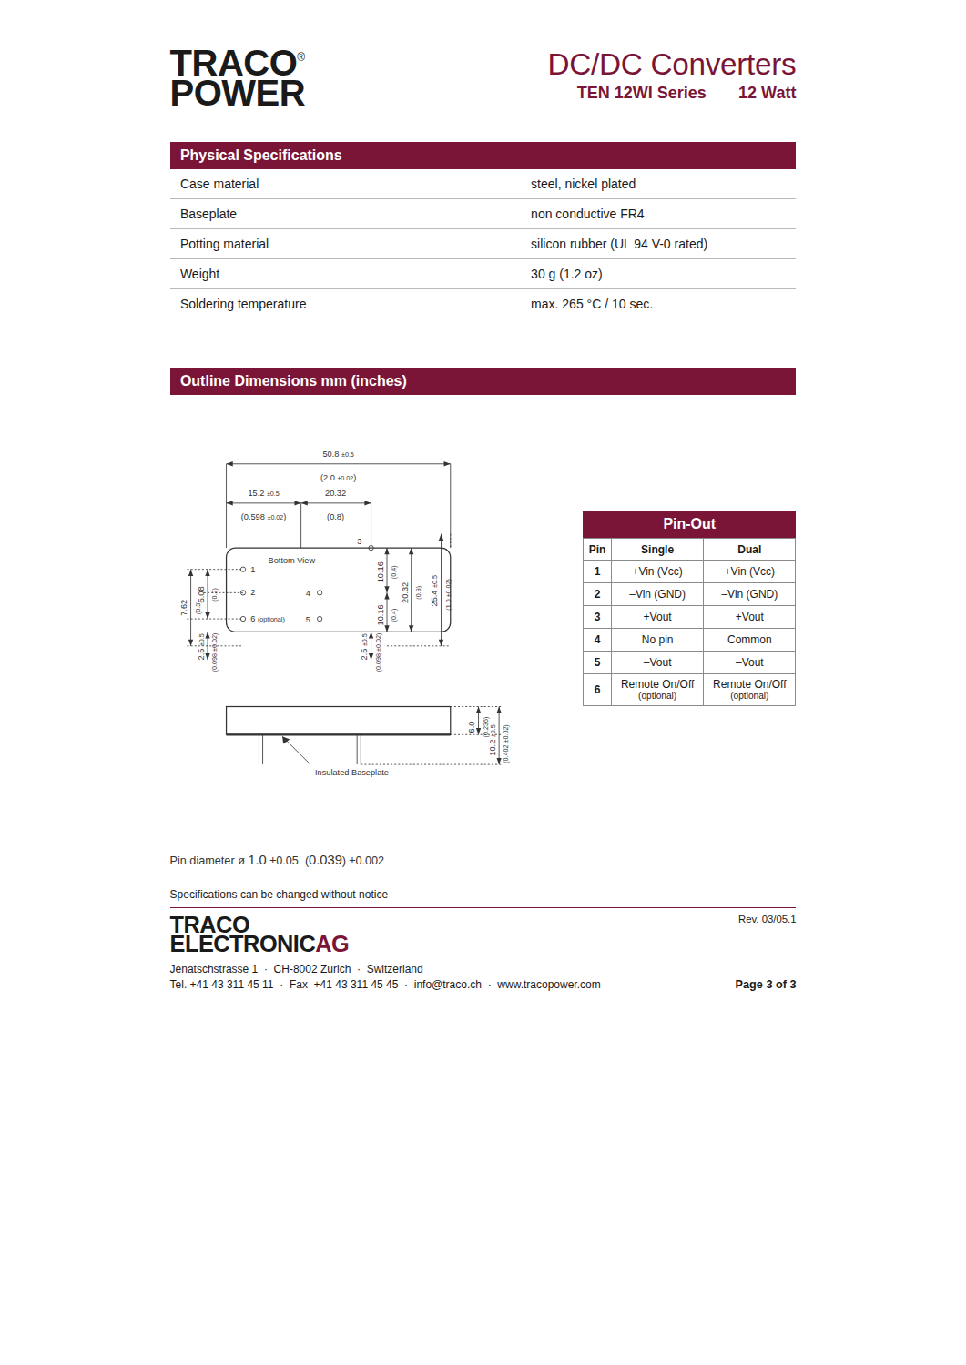TRACO® POWER
DC/DC Converters
TEN 12WI Series 12 Watt
Physical Specifications
| Case material | steel, nickel plated |
| Baseplate | non conductive FR4 |
| Potting material | silicon rubber (UL 94 V-0 rated) |
| Weight | 30 g (1.2 oz) |
| Soldering temperature | max. 265 °C / 10 sec. |
Outline Dimensions mm (inches)
50.8 ±0.5 (2.0 ±0.02) 15.2 ±0.5 (0.598 ±0.02) 20.32 (0.8) 3 4 5 1 2 6 (optional) Bottom View 5.08 (0.2) 7.62 (0.3) 2.5 ±0.5 (0.098 ±0.02) 10.16 (0.4) 10.16 (0.4) 20.32 (0.8) 25.4 ±0.5 (1.0 ±0.02) 2.5 ±0.5 (0.098 ±0.02) 6.0 (0.236) 10.2 ±0.5 (0.402 ±0.02) Insulated Baseplate
Pin diameter ø 1.0 ±0.05 (0.039) ±0.002
Pin-Out
| Pin | Single | Dual |
| --- | --- | --- |
| 1 | +Vin (Vcc) | +Vin (Vcc) |
| 2 | –Vin (GND) | –Vin (GND) |
| 3 | +Vout | +Vout |
| 4 | No pin | Common |
| 5 | –Vout | –Vout |
| 6 | Remote On/Off (optional) | Remote On/Off (optional) |
Specifications can be changed without notice
Rev. 03/05.1
TRACO ELECTRONICAG
Jenatschstrasse 1 · CH-8002 Zurich · Switzerland
Tel. +41 43 311 45 11 · Fax +41 43 311 45 45 · info@traco.ch · www.tracopower.com Page 3 of 3